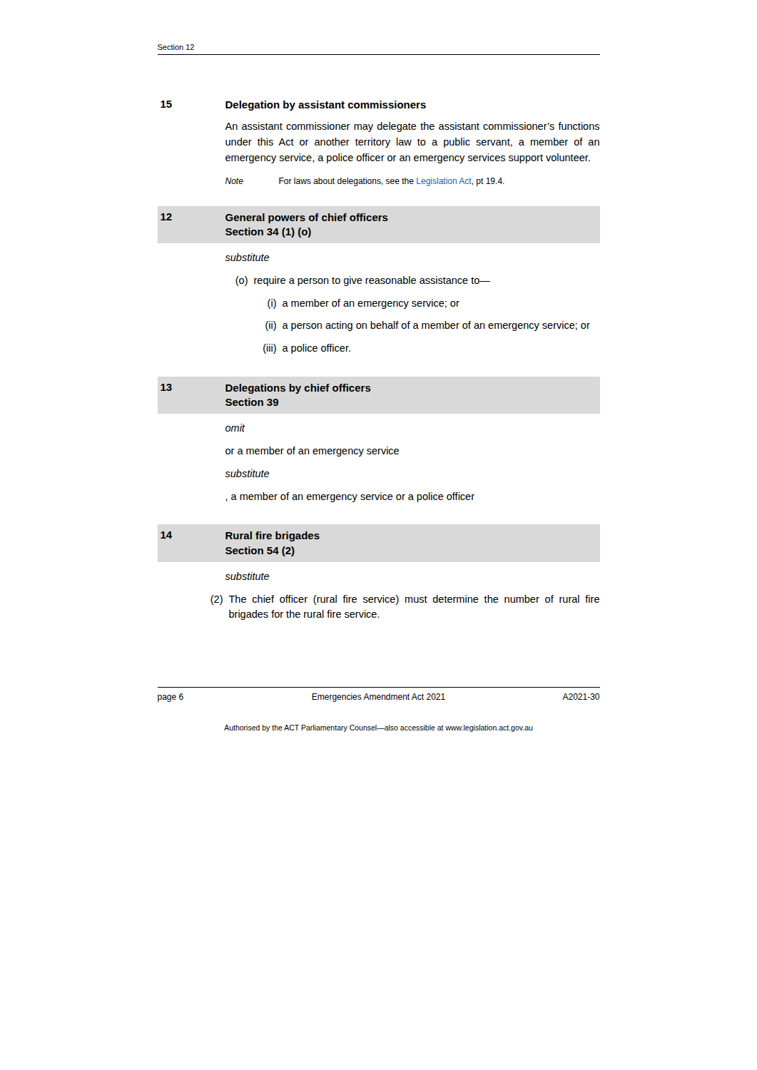Section 12
15
Delegation by assistant commissioners
An assistant commissioner may delegate the assistant commissioner’s functions under this Act or another territory law to a public servant, a member of an emergency service, a police officer or an emergency services support volunteer.
Note
For laws about delegations, see the Legislation Act, pt 19.4.
12
General powers of chief officers
Section 34 (1) (o)
substitute
(o)
require a person to give reasonable assistance to—
(i)
a member of an emergency service; or
(ii)
a person acting on behalf of a member of an emergency service; or
(iii)
a police officer.
13
Delegations by chief officers
Section 39
omit
or a member of an emergency service
substitute
, a member of an emergency service or a police officer
14
Rural fire brigades
Section 54 (2)
substitute
(2)
The chief officer (rural fire service) must determine the number of rural fire brigades for the rural fire service.
page 6
Emergencies Amendment Act 2021
A2021-30
Authorised by the ACT Parliamentary Counsel—also accessible at www.legislation.act.gov.au